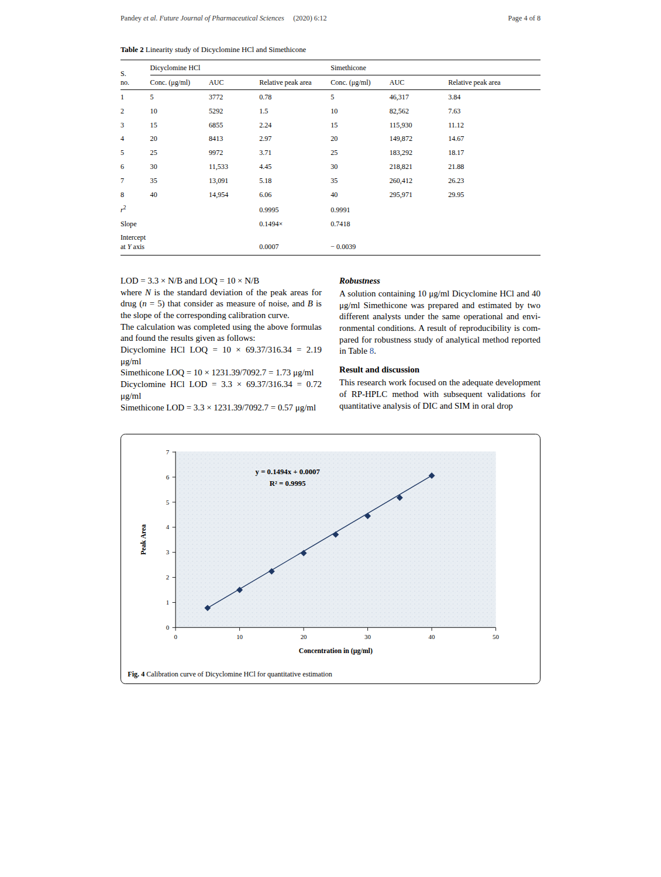Pandey et al. Future Journal of Pharmaceutical Sciences (2020) 6:12
Page 4 of 8
Table 2 Linearity study of Dicyclomine HCl and Simethicone
| S. no. | Dicyclomine HCl | Simethicone |
| --- | --- | --- |
| Conc. (μg/ml) | AUC | Relative peak area | Conc. (μg/ml) | AUC | Relative peak area |
| 1 | 5 | 3772 | 0.78 | 5 | 46,317 | 3.84 |
| 2 | 10 | 5292 | 1.5 | 10 | 82,562 | 7.63 |
| 3 | 15 | 6855 | 2.24 | 15 | 115,930 | 11.12 |
| 4 | 20 | 8413 | 2.97 | 20 | 149,872 | 14.67 |
| 5 | 25 | 9972 | 3.71 | 25 | 183,292 | 18.17 |
| 6 | 30 | 11,533 | 4.45 | 30 | 218,821 | 21.88 |
| 7 | 35 | 13,091 | 5.18 | 35 | 260,412 | 26.23 |
| 8 | 40 | 14,954 | 6.06 | 40 | 295,971 | 29.95 |
| r 2 | | | 0.9995 | 0.9991 | | |
| Slope | | | 0.1494× | 0.7418 | | |
| Intercept at Y axis | | | 0.0007 | − 0.0039 | | |
LOD = 3.3 × N/B and LOQ = 10 × N/B
where N is the standard deviation of the peak areas for drug (n = 5) that consider as measure of noise, and B is the slope of the corresponding calibration curve.
The calculation was completed using the above formulas and found the results given as follows:
Dicyclomine HCl LOQ = 10 × 69.37/316.34 = 2.19 μg/ml
Simethicone LOQ = 10 × 1231.39/7092.7 = 1.73 μg/ml
Dicyclomine HCl LOD = 3.3 × 69.37/316.34 = 0.72 μg/ml
Simethicone LOD = 3.3 × 1231.39/7092.7 = 0.57 μg/ml
Robustness
A solution containing 10 μg/ml Dicyclomine HCl and 40 μg/ml Simethicone was prepared and estimated by two different analysts under the same operational and environmental conditions. A result of reproducibility is compared for robustness study of analytical method reported in Table 8.
Result and discussion
This research work focused on the adequate development of RP-HPLC method with subsequent validations for quantitative analysis of DIC and SIM in oral drop
0 1 2 3 4 5 6 7 0 10 20 30 40 50 Concentration in (μg/ml) Peak Area y = 0.1494x + 0.0007 R² = 0.9995
Fig. 4 Calibration curve of Dicyclomine HCl for quantitative estimation